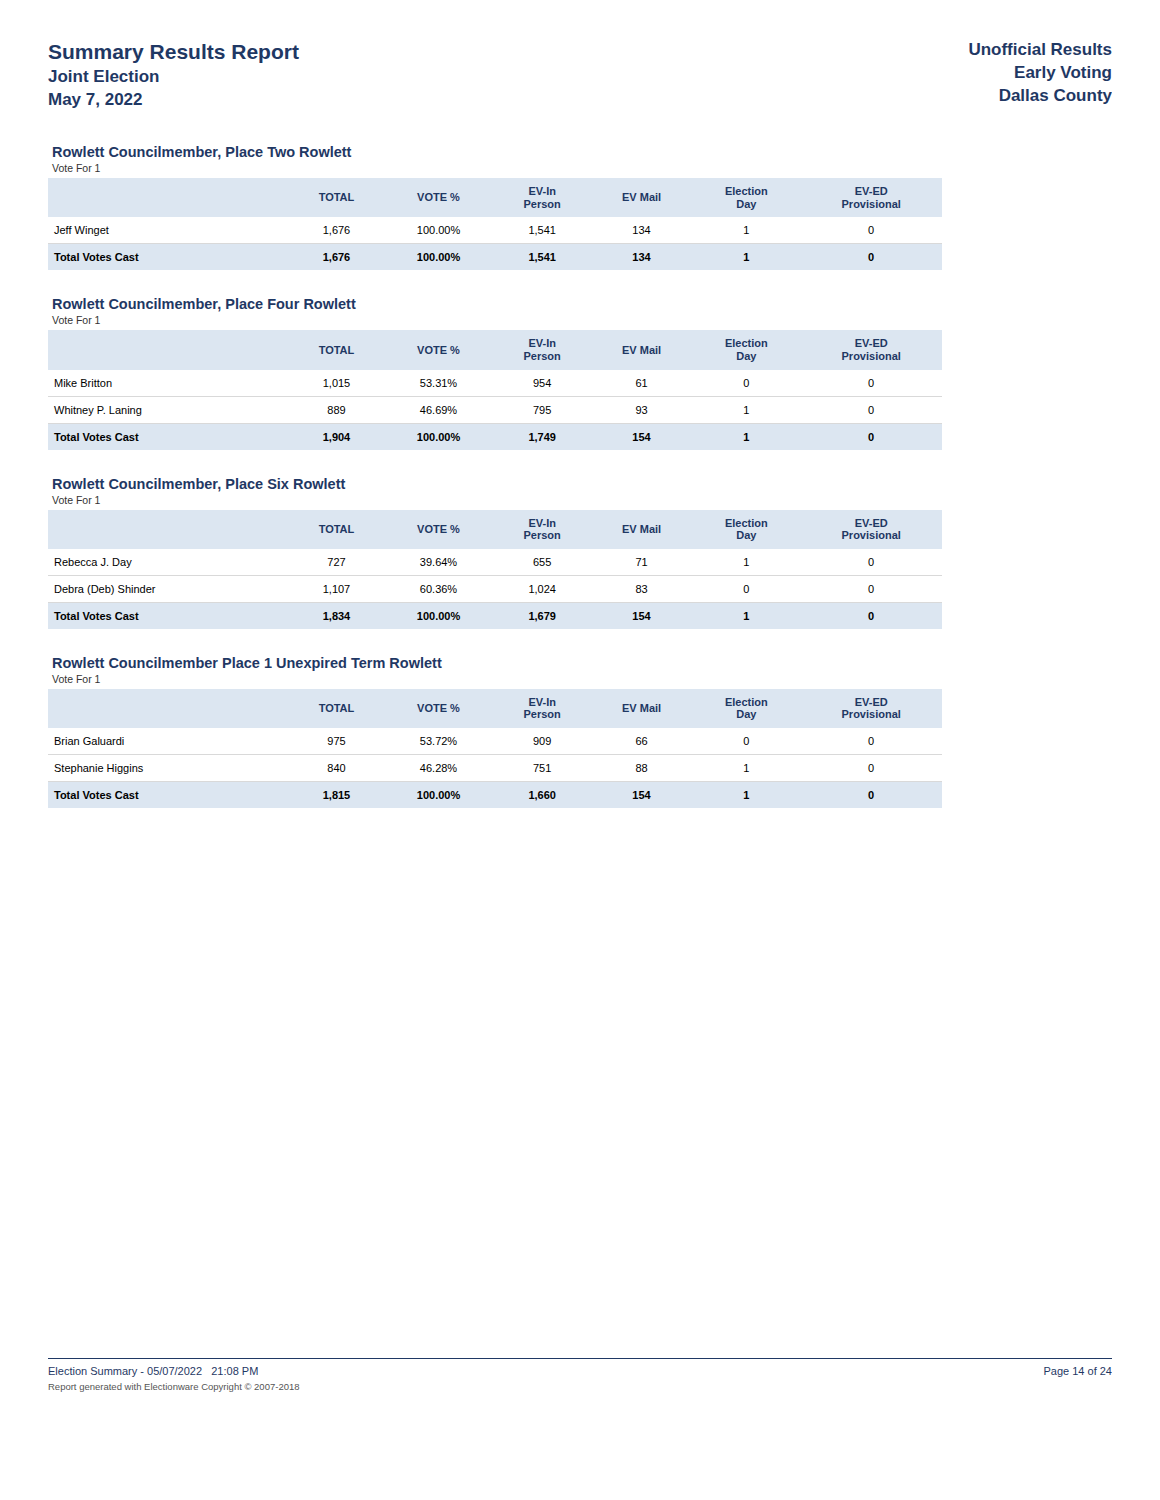Summary Results Report
Joint Election
May 7, 2022
Unofficial Results
Early Voting
Dallas County
Rowlett Councilmember, Place Two Rowlett
Vote For 1
| | TOTAL | VOTE % | EV-In Person | EV Mail | Election Day | EV-ED Provisional |
| --- | --- | --- | --- | --- | --- | --- |
| Jeff Winget | 1,676 | 100.00% | 1,541 | 134 | 1 | 0 |
| Total Votes Cast | 1,676 | 100.00% | 1,541 | 134 | 1 | 0 |
Rowlett Councilmember, Place Four Rowlett
Vote For 1
| | TOTAL | VOTE % | EV-In Person | EV Mail | Election Day | EV-ED Provisional |
| --- | --- | --- | --- | --- | --- | --- |
| Mike Britton | 1,015 | 53.31% | 954 | 61 | 0 | 0 |
| Whitney P. Laning | 889 | 46.69% | 795 | 93 | 1 | 0 |
| Total Votes Cast | 1,904 | 100.00% | 1,749 | 154 | 1 | 0 |
Rowlett Councilmember, Place Six Rowlett
Vote For 1
| | TOTAL | VOTE % | EV-In Person | EV Mail | Election Day | EV-ED Provisional |
| --- | --- | --- | --- | --- | --- | --- |
| Rebecca J. Day | 727 | 39.64% | 655 | 71 | 1 | 0 |
| Debra (Deb) Shinder | 1,107 | 60.36% | 1,024 | 83 | 0 | 0 |
| Total Votes Cast | 1,834 | 100.00% | 1,679 | 154 | 1 | 0 |
Rowlett Councilmember Place 1 Unexpired Term Rowlett
Vote For 1
| | TOTAL | VOTE % | EV-In Person | EV Mail | Election Day | EV-ED Provisional |
| --- | --- | --- | --- | --- | --- | --- |
| Brian Galuardi | 975 | 53.72% | 909 | 66 | 0 | 0 |
| Stephanie Higgins | 840 | 46.28% | 751 | 88 | 1 | 0 |
| Total Votes Cast | 1,815 | 100.00% | 1,660 | 154 | 1 | 0 |
Election Summary - 05/07/2022 21:08 PM
Page 14 of 24
Report generated with Electionware Copyright © 2007-2018